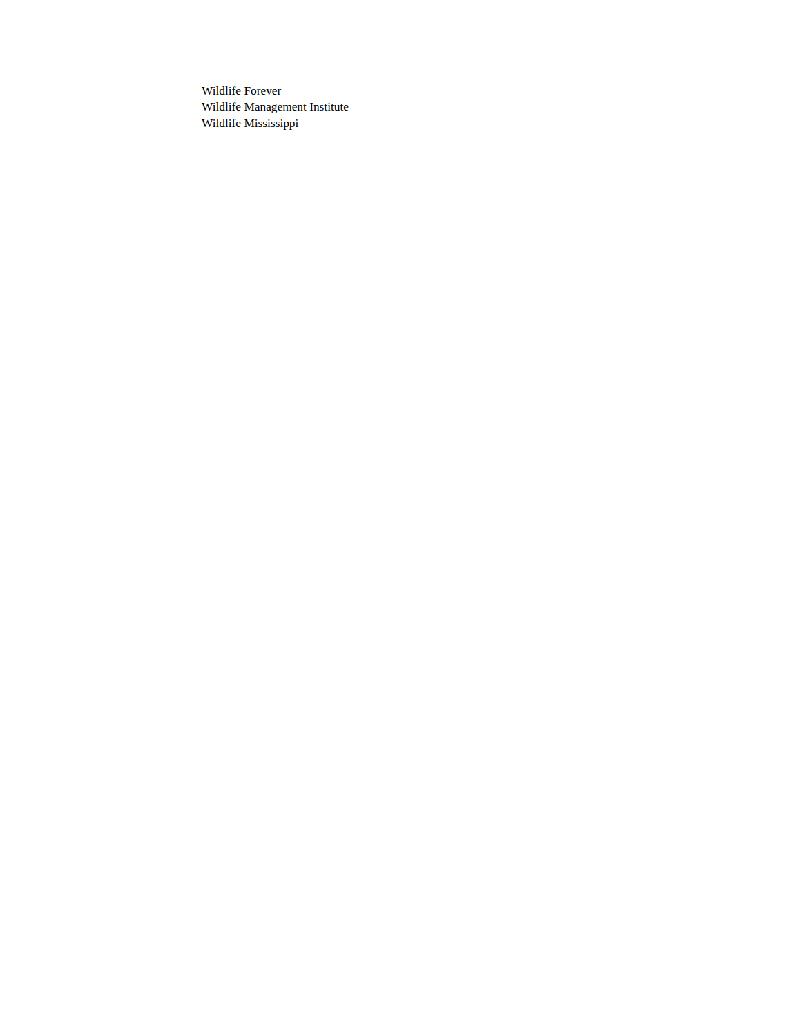Wildlife Forever
Wildlife Management Institute
Wildlife Mississippi